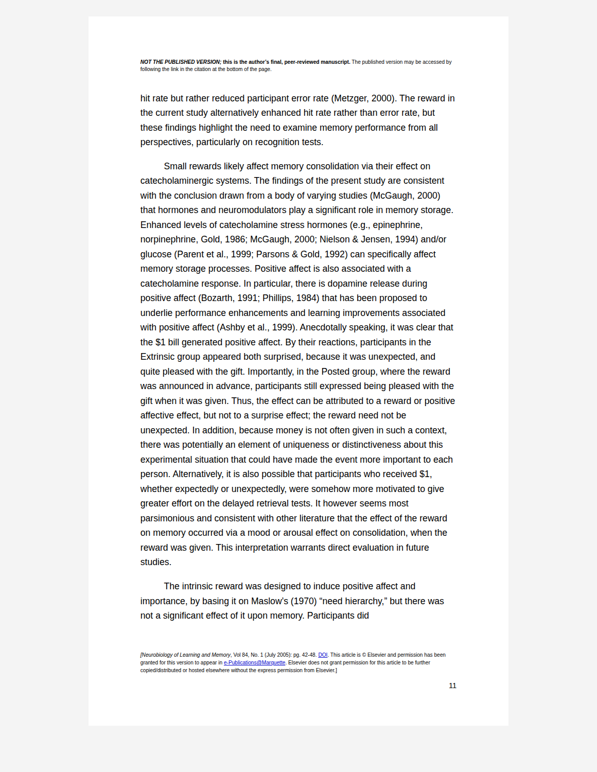NOT THE PUBLISHED VERSION; this is the author’s final, peer-reviewed manuscript. The published version may be accessed by following the link in the citation at the bottom of the page.
hit rate but rather reduced participant error rate (Metzger, 2000). The reward in the current study alternatively enhanced hit rate rather than error rate, but these findings highlight the need to examine memory performance from all perspectives, particularly on recognition tests.
Small rewards likely affect memory consolidation via their effect on catecholaminergic systems. The findings of the present study are consistent with the conclusion drawn from a body of varying studies (McGaugh, 2000) that hormones and neuromodulators play a significant role in memory storage. Enhanced levels of catecholamine stress hormones (e.g., epinephrine, norpinephrine, Gold, 1986; McGaugh, 2000; Nielson & Jensen, 1994) and/or glucose (Parent et al., 1999; Parsons & Gold, 1992) can specifically affect memory storage processes. Positive affect is also associated with a catecholamine response. In particular, there is dopamine release during positive affect (Bozarth, 1991; Phillips, 1984) that has been proposed to underlie performance enhancements and learning improvements associated with positive affect (Ashby et al., 1999). Anecdotally speaking, it was clear that the $1 bill generated positive affect. By their reactions, participants in the Extrinsic group appeared both surprised, because it was unexpected, and quite pleased with the gift. Importantly, in the Posted group, where the reward was announced in advance, participants still expressed being pleased with the gift when it was given. Thus, the effect can be attributed to a reward or positive affective effect, but not to a surprise effect; the reward need not be unexpected. In addition, because money is not often given in such a context, there was potentially an element of uniqueness or distinctiveness about this experimental situation that could have made the event more important to each person. Alternatively, it is also possible that participants who received $1, whether expectedly or unexpectedly, were somehow more motivated to give greater effort on the delayed retrieval tests. It however seems most parsimonious and consistent with other literature that the effect of the reward on memory occurred via a mood or arousal effect on consolidation, when the reward was given. This interpretation warrants direct evaluation in future studies.
The intrinsic reward was designed to induce positive affect and importance, by basing it on Maslow’s (1970) “need hierarchy,” but there was not a significant effect of it upon memory. Participants did
[Neurobiology of Learning and Memory, Vol 84, No. 1 (July 2005): pg. 42-48. DOI. This article is © Elsevier and permission has been granted for this version to appear in e-Publications@Marquette. Elsevier does not grant permission for this article to be further copied/distributed or hosted elsewhere without the express permission from Elsevier.]
11